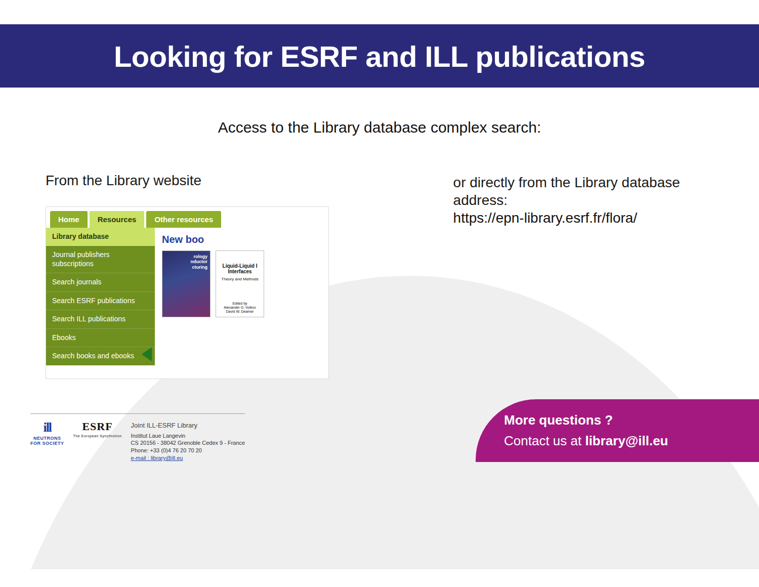Looking for ESRF and ILL publications
Access to the Library database complex search:
From the Library website
Home Resources Other resources
Library database
Journal publishers subscriptions
Search journals
Search ESRF publications
Search ILL publications
Ebooks
Search books and ebooks
New boo
rology
nductor
cturing
Liquid-Liquid I
Interfaces
Theory and Methods
Edited by
Alexander G. Volkov
David W. Deamer
or directly from the Library database address:
https://epn-library.esrf.fr/flora/
ill NEUTRONS
FOR SOCIETY
ESRF The European Synchrotron
Joint ILL-ESRF Library
Institut Laue Langevin
CS 20156 - 38042 Grenoble Cedex 9 - France
Phone: +33 (0)4 76 20 70 20
e-mail : library@ill.eu
More questions ?
Contact us at library@ill.eu